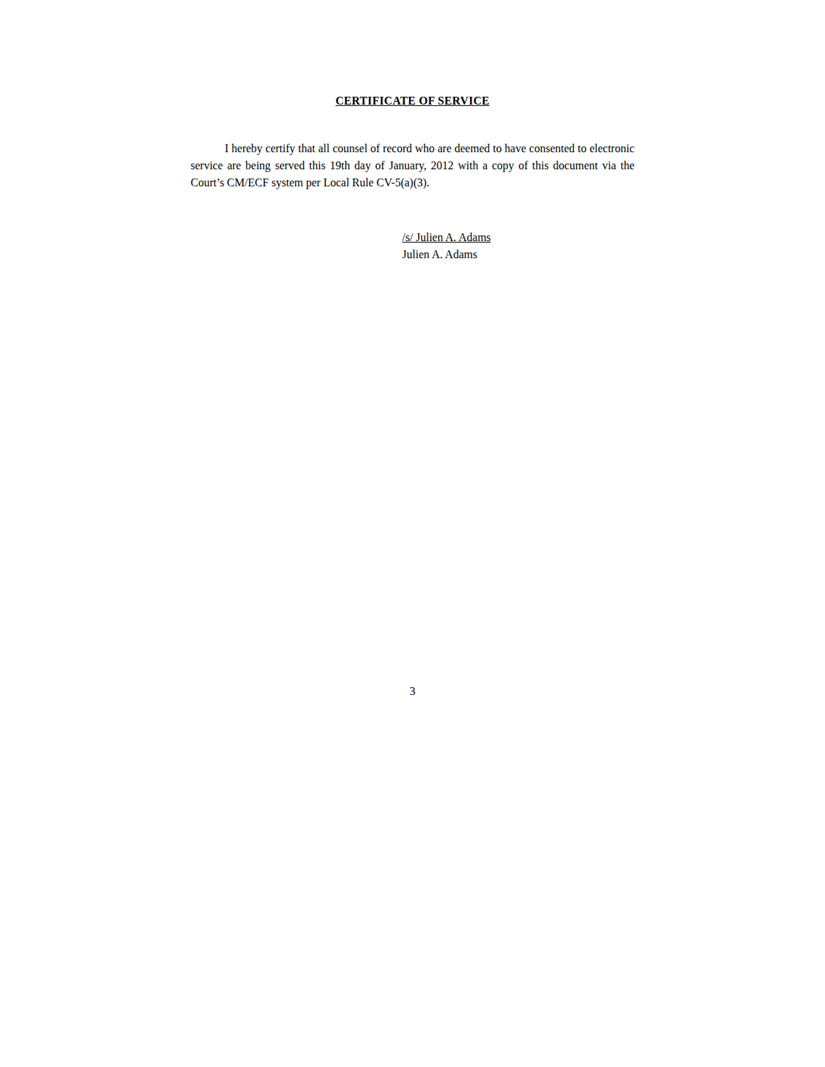CERTIFICATE OF SERVICE
I hereby certify that all counsel of record who are deemed to have consented to electronic service are being served this 19th day of January, 2012 with a copy of this document via the Court’s CM/ECF system per Local Rule CV-5(a)(3).
/s/ Julien A. Adams Julien A. Adams
3